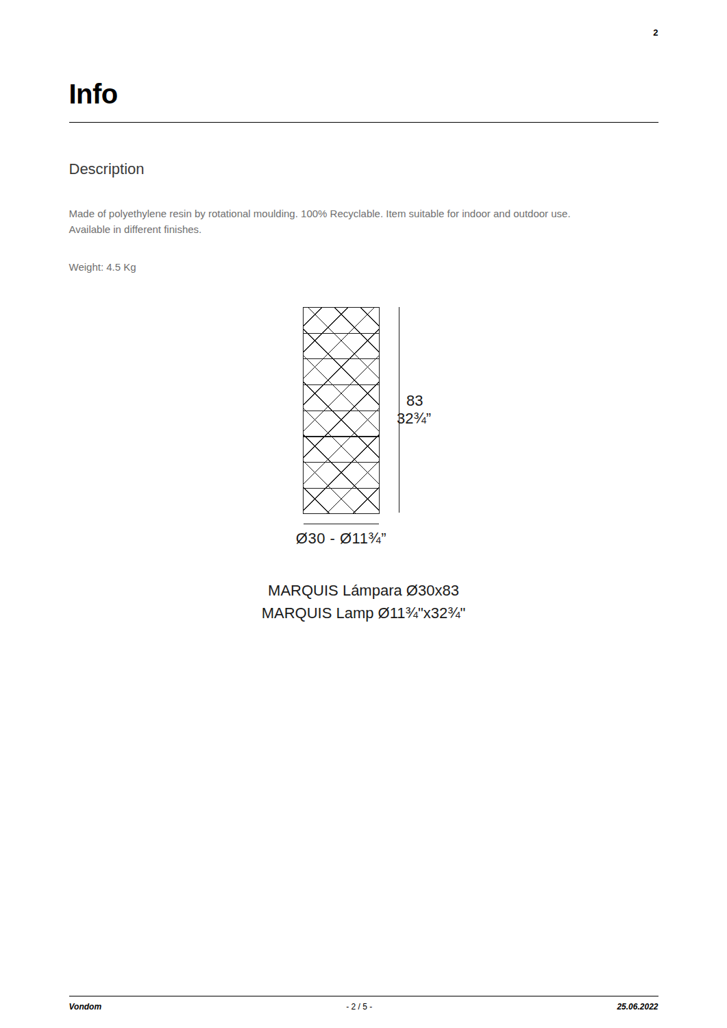2
Info
Description
Made of polyethylene resin by rotational moulding. 100% Recyclable. Item suitable for indoor and outdoor use. Available in different finishes.
Weight: 4.5 Kg
Ø30 - Ø11¾”
83 32¾”
MARQUIS Lámpara Ø30x83 MARQUIS Lamp Ø11¾"x32¾"
Vondom
- 2 / 5 -
25.06.2022